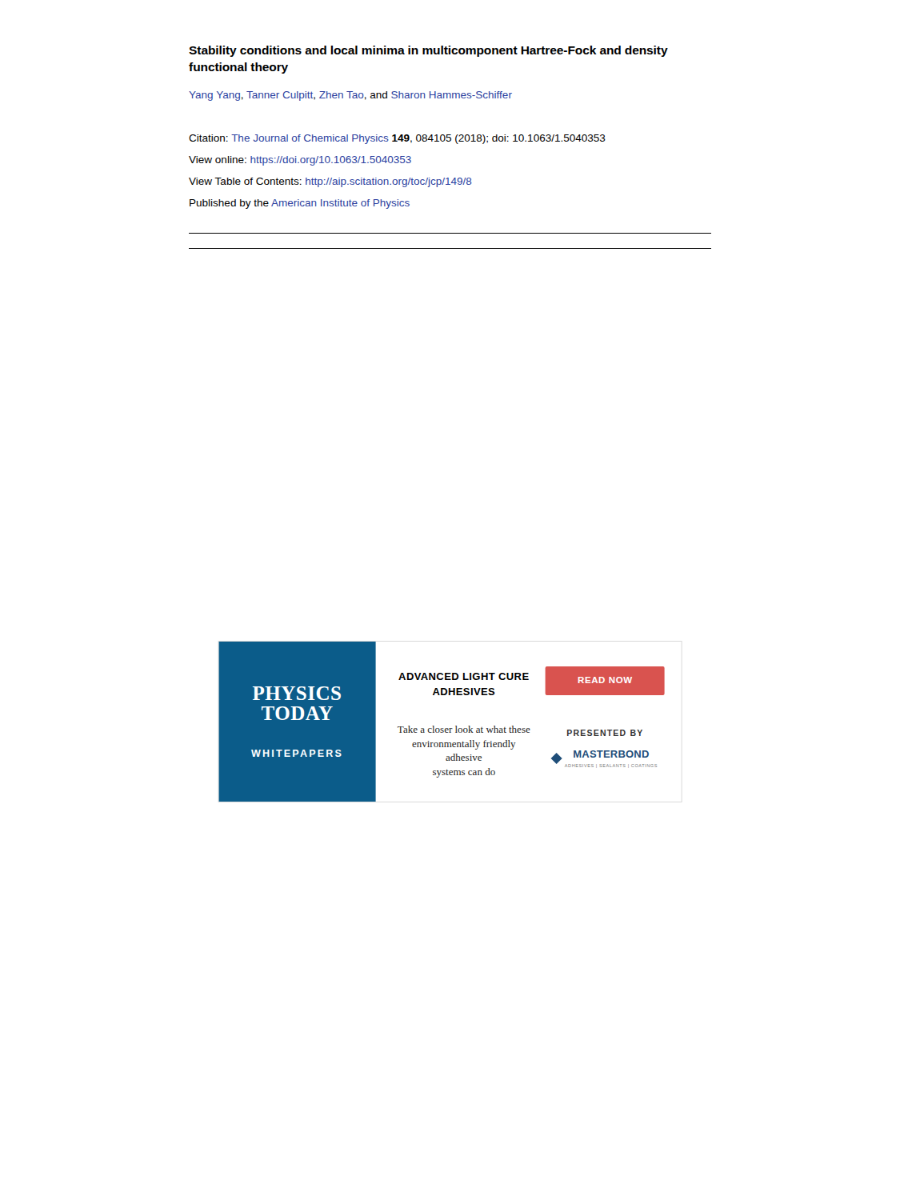Stability conditions and local minima in multicomponent Hartree-Fock and density functional theory
Yang Yang, Tanner Culpitt, Zhen Tao, and Sharon Hammes-Schiffer
Citation: The Journal of Chemical Physics 149, 084105 (2018); doi: 10.1063/1.5040353
View online: https://doi.org/10.1063/1.5040353
View Table of Contents: http://aip.scitation.org/toc/jcp/149/8
Published by the American Institute of Physics
PHYSICS TODAY
WHITEPAPERS
ADVANCED LIGHT CURE ADHESIVES
Take a closer look at what these
environmentally friendly adhesive
systems can do
READ NOW
PRESENTED BY
MASTERBOND ADHESIVES | SEALANTS | COATINGS